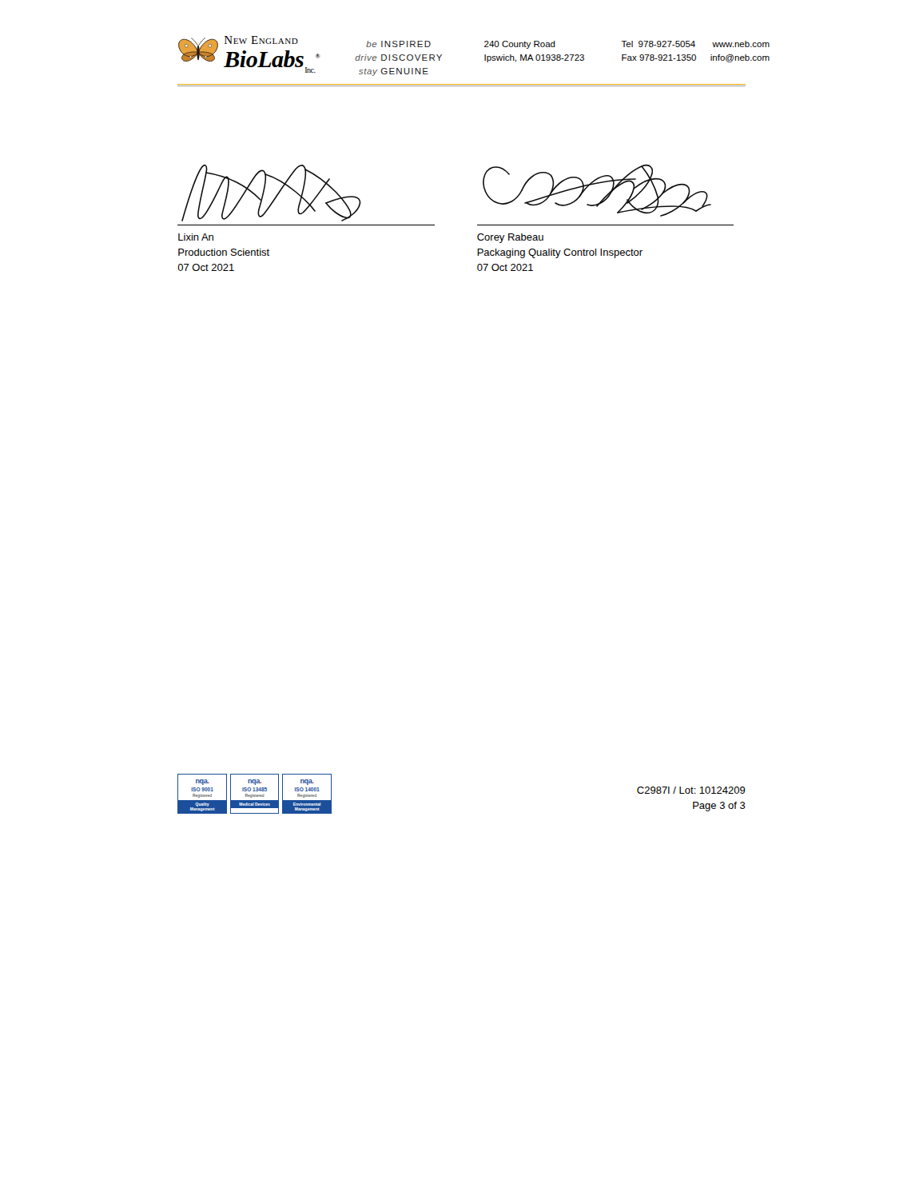New England BioLabsInc.®
be INSPIRED
drive DISCOVERY
stay GENUINE
240 County Road
Ipswich, MA 01938-2723
Tel 978-927-5054
Fax 978-921-1350
www.neb.com
info@neb.com
Lixin An
Production Scientist
07 Oct 2021
Corey Rabeau
Packaging Quality Control Inspector
07 Oct 2021
nqa.
ISO 9001
Registered
Quality
Management
nqa.
ISO 13485
Registered
Medical Devices
nqa.
ISO 14001
Registered
Environmental
Management
C2987I / Lot: 10124209
Page 3 of 3